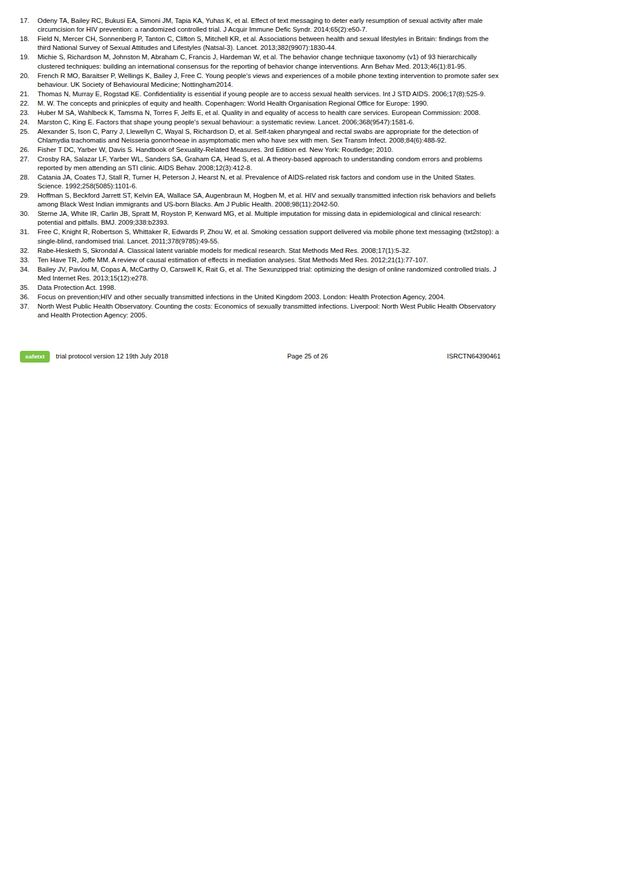17. Odeny TA, Bailey RC, Bukusi EA, Simoni JM, Tapia KA, Yuhas K, et al. Effect of text messaging to deter early resumption of sexual activity after male circumcision for HIV prevention: a randomized controlled trial. J Acquir Immune Defic Syndr. 2014;65(2):e50-7.
18. Field N, Mercer CH, Sonnenberg P, Tanton C, Clifton S, Mitchell KR, et al. Associations between health and sexual lifestyles in Britain: findings from the third National Survey of Sexual Attitudes and Lifestyles (Natsal-3). Lancet. 2013;382(9907):1830-44.
19. Michie S, Richardson M, Johnston M, Abraham C, Francis J, Hardeman W, et al. The behavior change technique taxonomy (v1) of 93 hierarchically clustered techniques: building an international consensus for the reporting of behavior change interventions. Ann Behav Med. 2013;46(1):81-95.
20. French R MO, Baraitser P, Wellings K, Bailey J, Free C. Young people's views and experiences of a mobile phone texting intervention to promote safer sex behaviour. UK Society of Behavioural Medicine; Nottingham2014.
21. Thomas N, Murray E, Rogstad KE. Confidentiality is essential if young people are to access sexual health services. Int J STD AIDS. 2006;17(8):525-9.
22. M. W. The concepts and prinicples of equity and health. Copenhagen: World Health Organisation Regional Office for Europe: 1990.
23. Huber M SA, Wahlbeck K, Tamsma N, Torres F, Jelfs E, et al. Quality in and equality of access to health care services. European Commission: 2008.
24. Marston C, King E. Factors that shape young people's sexual behaviour: a systematic review. Lancet. 2006;368(9547):1581-6.
25. Alexander S, Ison C, Parry J, Llewellyn C, Wayal S, Richardson D, et al. Self-taken pharyngeal and rectal swabs are appropriate for the detection of Chlamydia trachomatis and Neisseria gonorrhoeae in asymptomatic men who have sex with men. Sex Transm Infect. 2008;84(6):488-92.
26. Fisher T DC, Yarber W, Davis S. Handbook of Sexuality-Related Measures. 3rd Edition ed. New York: Routledge; 2010.
27. Crosby RA, Salazar LF, Yarber WL, Sanders SA, Graham CA, Head S, et al. A theory-based approach to understanding condom errors and problems reported by men attending an STI clinic. AIDS Behav. 2008;12(3):412-8.
28. Catania JA, Coates TJ, Stall R, Turner H, Peterson J, Hearst N, et al. Prevalence of AIDS-related risk factors and condom use in the United States. Science. 1992;258(5085):1101-6.
29. Hoffman S, Beckford Jarrett ST, Kelvin EA, Wallace SA, Augenbraun M, Hogben M, et al. HIV and sexually transmitted infection risk behaviors and beliefs among Black West Indian immigrants and US-born Blacks. Am J Public Health. 2008;98(11):2042-50.
30. Sterne JA, White IR, Carlin JB, Spratt M, Royston P, Kenward MG, et al. Multiple imputation for missing data in epidemiological and clinical research: potential and pitfalls. BMJ. 2009;338:b2393.
31. Free C, Knight R, Robertson S, Whittaker R, Edwards P, Zhou W, et al. Smoking cessation support delivered via mobile phone text messaging (txt2stop): a single-blind, randomised trial. Lancet. 2011;378(9785):49-55.
32. Rabe-Hesketh S, Skrondal A. Classical latent variable models for medical research. Stat Methods Med Res. 2008;17(1):5-32.
33. Ten Have TR, Joffe MM. A review of causal estimation of effects in mediation analyses. Stat Methods Med Res. 2012;21(1):77-107.
34. Bailey JV, Pavlou M, Copas A, McCarthy O, Carswell K, Rait G, et al. The Sexunzipped trial: optimizing the design of online randomized controlled trials. J Med Internet Res. 2013;15(12):e278.
35. Data Protection Act. 1998.
36. Focus on prevention;HIV and other secually transmitted infections in the United Kingdom 2003. London: Health Protection Agency, 2004.
37. North West Public Health Observatory. Counting the costs: Economics of sexually transmitted infections. Liverpool: North West Public Health Observatory and Health Protection Agency: 2005.
safetxt trial protocol version 12 19th July 2018 Page 25 of 26 ISRCTN64390461